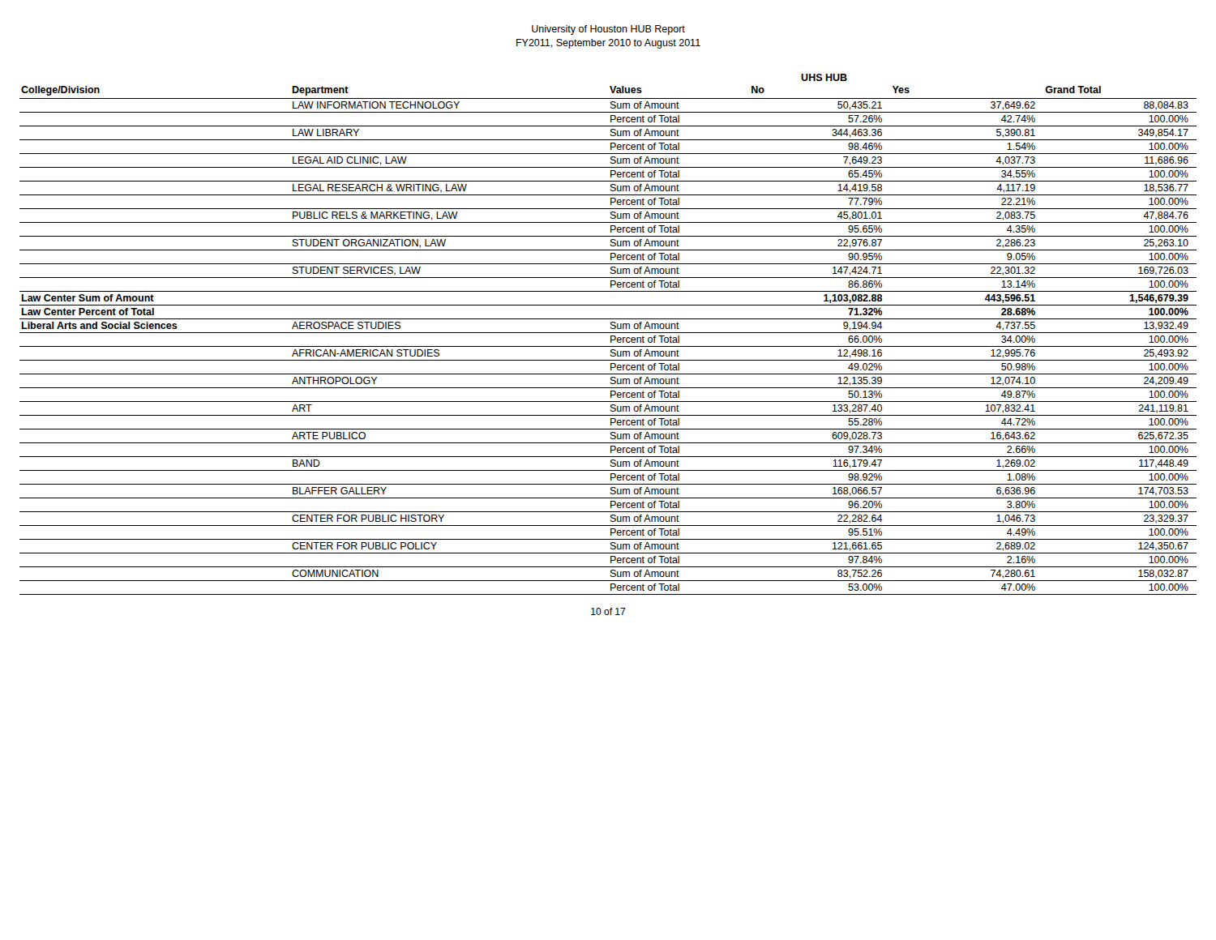University of Houston HUB Report
FY2011, September 2010 to August 2011
| | | UHS HUB | |
| --- | --- | --- | --- |
| College/Division | Department | Values | No | Yes | Grand Total |
| | LAW INFORMATION TECHNOLOGY | Sum of Amount | 50,435.21 | 37,649.62 | 88,084.83 |
| | | Percent of Total | 57.26% | 42.74% | 100.00% |
| | LAW LIBRARY | Sum of Amount | 344,463.36 | 5,390.81 | 349,854.17 |
| | | Percent of Total | 98.46% | 1.54% | 100.00% |
| | LEGAL AID CLINIC, LAW | Sum of Amount | 7,649.23 | 4,037.73 | 11,686.96 |
| | | Percent of Total | 65.45% | 34.55% | 100.00% |
| | LEGAL RESEARCH & WRITING, LAW | Sum of Amount | 14,419.58 | 4,117.19 | 18,536.77 |
| | | Percent of Total | 77.79% | 22.21% | 100.00% |
| | PUBLIC RELS & MARKETING, LAW | Sum of Amount | 45,801.01 | 2,083.75 | 47,884.76 |
| | | Percent of Total | 95.65% | 4.35% | 100.00% |
| | STUDENT ORGANIZATION, LAW | Sum of Amount | 22,976.87 | 2,286.23 | 25,263.10 |
| | | Percent of Total | 90.95% | 9.05% | 100.00% |
| | STUDENT SERVICES, LAW | Sum of Amount | 147,424.71 | 22,301.32 | 169,726.03 |
| | | Percent of Total | 86.86% | 13.14% | 100.00% |
| Law Center Sum of Amount | | | 1,103,082.88 | 443,596.51 | 1,546,679.39 |
| Law Center Percent of Total | | | 71.32% | 28.68% | 100.00% |
| Liberal Arts and Social Sciences | AEROSPACE STUDIES | Sum of Amount | 9,194.94 | 4,737.55 | 13,932.49 |
| | | Percent of Total | 66.00% | 34.00% | 100.00% |
| | AFRICAN-AMERICAN STUDIES | Sum of Amount | 12,498.16 | 12,995.76 | 25,493.92 |
| | | Percent of Total | 49.02% | 50.98% | 100.00% |
| | ANTHROPOLOGY | Sum of Amount | 12,135.39 | 12,074.10 | 24,209.49 |
| | | Percent of Total | 50.13% | 49.87% | 100.00% |
| | ART | Sum of Amount | 133,287.40 | 107,832.41 | 241,119.81 |
| | | Percent of Total | 55.28% | 44.72% | 100.00% |
| | ARTE PUBLICO | Sum of Amount | 609,028.73 | 16,643.62 | 625,672.35 |
| | | Percent of Total | 97.34% | 2.66% | 100.00% |
| | BAND | Sum of Amount | 116,179.47 | 1,269.02 | 117,448.49 |
| | | Percent of Total | 98.92% | 1.08% | 100.00% |
| | BLAFFER GALLERY | Sum of Amount | 168,066.57 | 6,636.96 | 174,703.53 |
| | | Percent of Total | 96.20% | 3.80% | 100.00% |
| | CENTER FOR PUBLIC HISTORY | Sum of Amount | 22,282.64 | 1,046.73 | 23,329.37 |
| | | Percent of Total | 95.51% | 4.49% | 100.00% |
| | CENTER FOR PUBLIC POLICY | Sum of Amount | 121,661.65 | 2,689.02 | 124,350.67 |
| | | Percent of Total | 97.84% | 2.16% | 100.00% |
| | COMMUNICATION | Sum of Amount | 83,752.26 | 74,280.61 | 158,032.87 |
| | | Percent of Total | 53.00% | 47.00% | 100.00% |
10 of 17